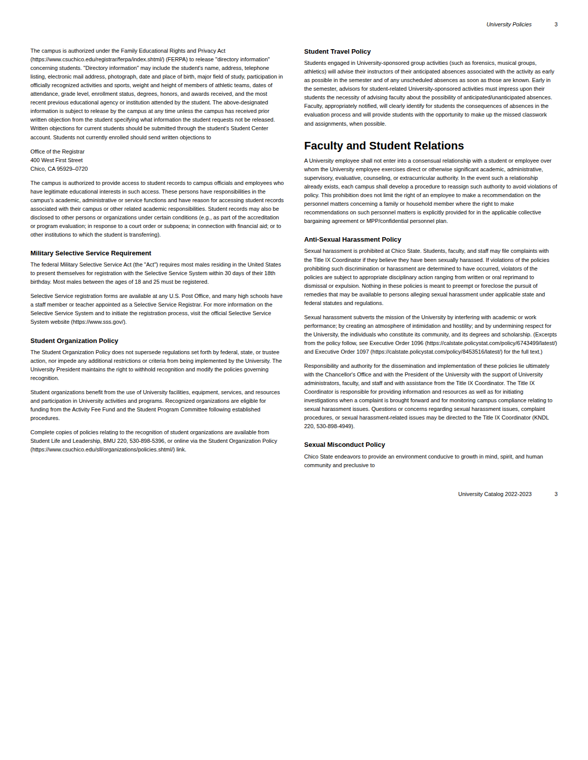University Policies 3
The campus is authorized under the Family Educational Rights and Privacy Act (https://www.csuchico.edu/registrar/ferpa/index.shtml/) (FERPA) to release "directory information" concerning students. "Directory information" may include the student's name, address, telephone listing, electronic mail address, photograph, date and place of birth, major field of study, participation in officially recognized activities and sports, weight and height of members of athletic teams, dates of attendance, grade level, enrollment status, degrees, honors, and awards received, and the most recent previous educational agency or institution attended by the student. The above-designated information is subject to release by the campus at any time unless the campus has received prior written objection from the student specifying what information the student requests not be released. Written objections for current students should be submitted through the student's Student Center account. Students not currently enrolled should send written objections to
Office of the Registrar
400 West First Street
Chico, CA 95929–0720
The campus is authorized to provide access to student records to campus officials and employees who have legitimate educational interests in such access. These persons have responsibilities in the campus's academic, administrative or service functions and have reason for accessing student records associated with their campus or other related academic responsibilities. Student records may also be disclosed to other persons or organizations under certain conditions (e.g., as part of the accreditation or program evaluation; in response to a court order or subpoena; in connection with financial aid; or to other institutions to which the student is transferring).
Military Selective Service Requirement
The federal Military Selective Service Act (the "Act") requires most males residing in the United States to present themselves for registration with the Selective Service System within 30 days of their 18th birthday. Most males between the ages of 18 and 25 must be registered.
Selective Service registration forms are available at any U.S. Post Office, and many high schools have a staff member or teacher appointed as a Selective Service Registrar. For more information on the Selective Service System and to initiate the registration process, visit the official Selective Service System website (https://www.sss.gov/).
Student Organization Policy
The Student Organization Policy does not supersede regulations set forth by federal, state, or trustee action, nor impede any additional restrictions or criteria from being implemented by the University. The University President maintains the right to withhold recognition and modify the policies governing recognition.
Student organizations benefit from the use of University facilities, equipment, services, and resources and participation in University activities and programs. Recognized organizations are eligible for funding from the Activity Fee Fund and the Student Program Committee following established procedures.
Complete copies of policies relating to the recognition of student organizations are available from Student Life and Leadership, BMU 220, 530-898-5396, or online via the Student Organization Policy (https://www.csuchico.edu/sll/organizations/policies.shtml/) link.
Student Travel Policy
Students engaged in University-sponsored group activities (such as forensics, musical groups, athletics) will advise their instructors of their anticipated absences associated with the activity as early as possible in the semester and of any unscheduled absences as soon as those are known. Early in the semester, advisors for student-related University-sponsored activities must impress upon their students the necessity of advising faculty about the possibility of anticipated/unanticipated absences. Faculty, appropriately notified, will clearly identify for students the consequences of absences in the evaluation process and will provide students with the opportunity to make up the missed classwork and assignments, when possible.
Faculty and Student Relations
A University employee shall not enter into a consensual relationship with a student or employee over whom the University employee exercises direct or otherwise significant academic, administrative, supervisory, evaluative, counseling, or extracurricular authority. In the event such a relationship already exists, each campus shall develop a procedure to reassign such authority to avoid violations of policy. This prohibition does not limit the right of an employee to make a recommendation on the personnel matters concerning a family or household member where the right to make recommendations on such personnel matters is explicitly provided for in the applicable collective bargaining agreement or MPP/confidential personnel plan.
Anti-Sexual Harassment Policy
Sexual harassment is prohibited at Chico State. Students, faculty, and staff may file complaints with the Title IX Coordinator if they believe they have been sexually harassed. If violations of the policies prohibiting such discrimination or harassment are determined to have occurred, violators of the policies are subject to appropriate disciplinary action ranging from written or oral reprimand to dismissal or expulsion. Nothing in these policies is meant to preempt or foreclose the pursuit of remedies that may be available to persons alleging sexual harassment under applicable state and federal statutes and regulations.
Sexual harassment subverts the mission of the University by interfering with academic or work performance; by creating an atmosphere of intimidation and hostility; and by undermining respect for the University, the individuals who constitute its community, and its degrees and scholarship. (Excerpts from the policy follow, see Executive Order 1096 (https://calstate.policystat.com/policy/6743499/latest/) and Executive Order 1097 (https://calstate.policystat.com/policy/8453516/latest/) for the full text.)
Responsibility and authority for the dissemination and implementation of these policies lie ultimately with the Chancellor's Office and with the President of the University with the support of University administrators, faculty, and staff and with assistance from the Title IX Coordinator. The Title IX Coordinator is responsible for providing information and resources as well as for initiating investigations when a complaint is brought forward and for monitoring campus compliance relating to sexual harassment issues. Questions or concerns regarding sexual harassment issues, complaint procedures, or sexual harassment-related issues may be directed to the Title IX Coordinator (KNDL 220, 530-898-4949).
Sexual Misconduct Policy
Chico State endeavors to provide an environment conducive to growth in mind, spirit, and human community and preclusive to
University Catalog 2022-20233